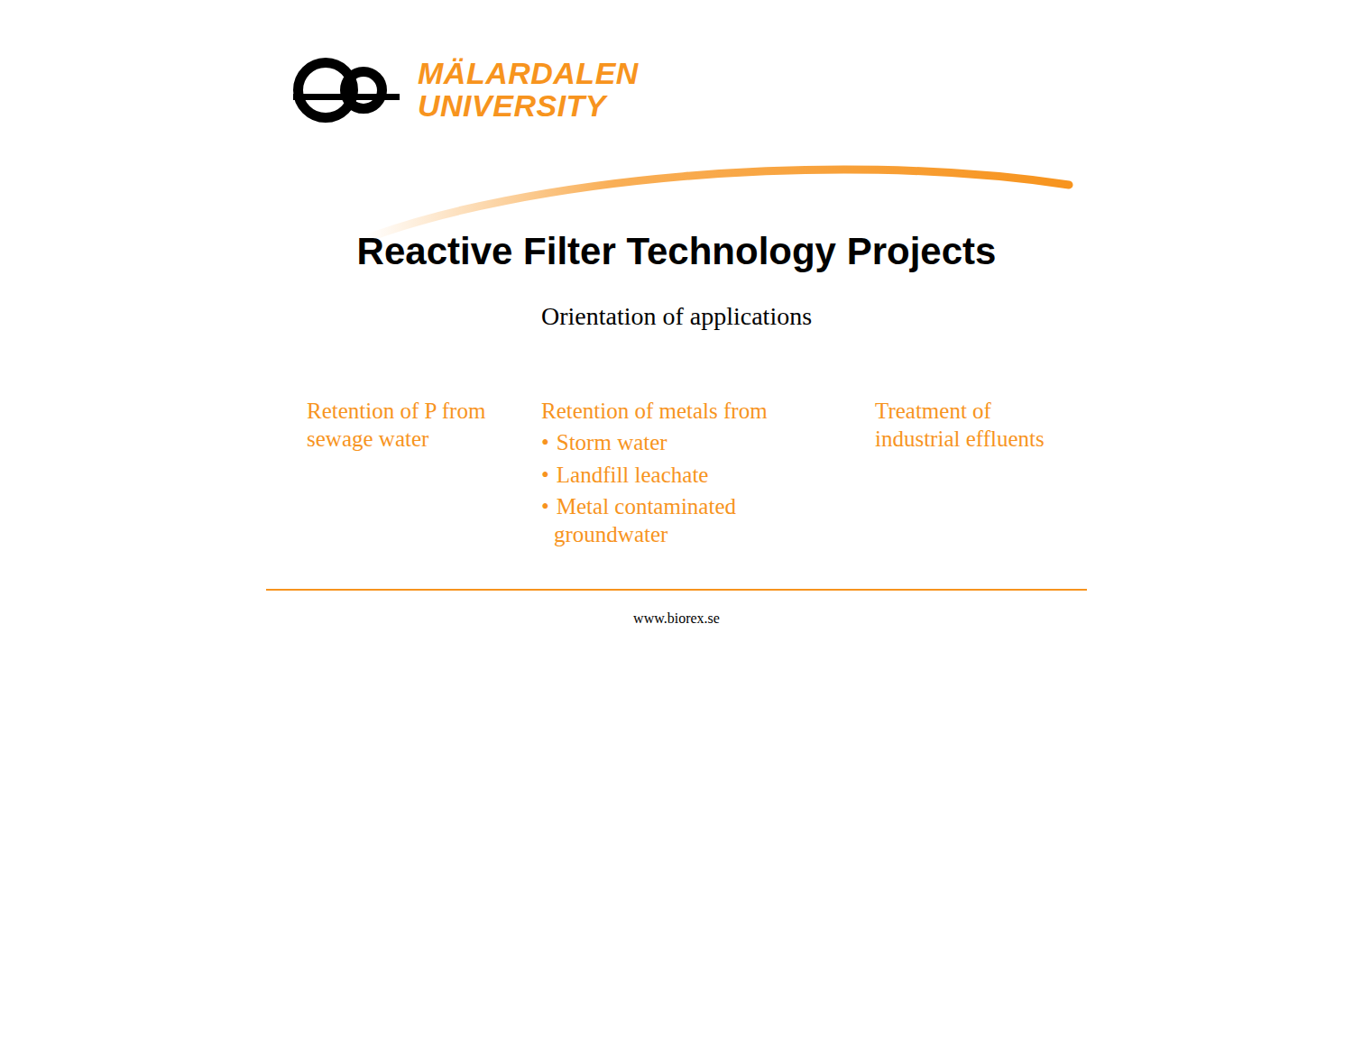MÄLARDALEN
UNIVERSITY
Reactive Filter Technology Projects
Orientation of applications
Retention of P from sewage water
Retention of metals from
Storm water
Landfill leachate
Metal contaminated groundwater
Treatment of industrial effluents
www.biorex.se